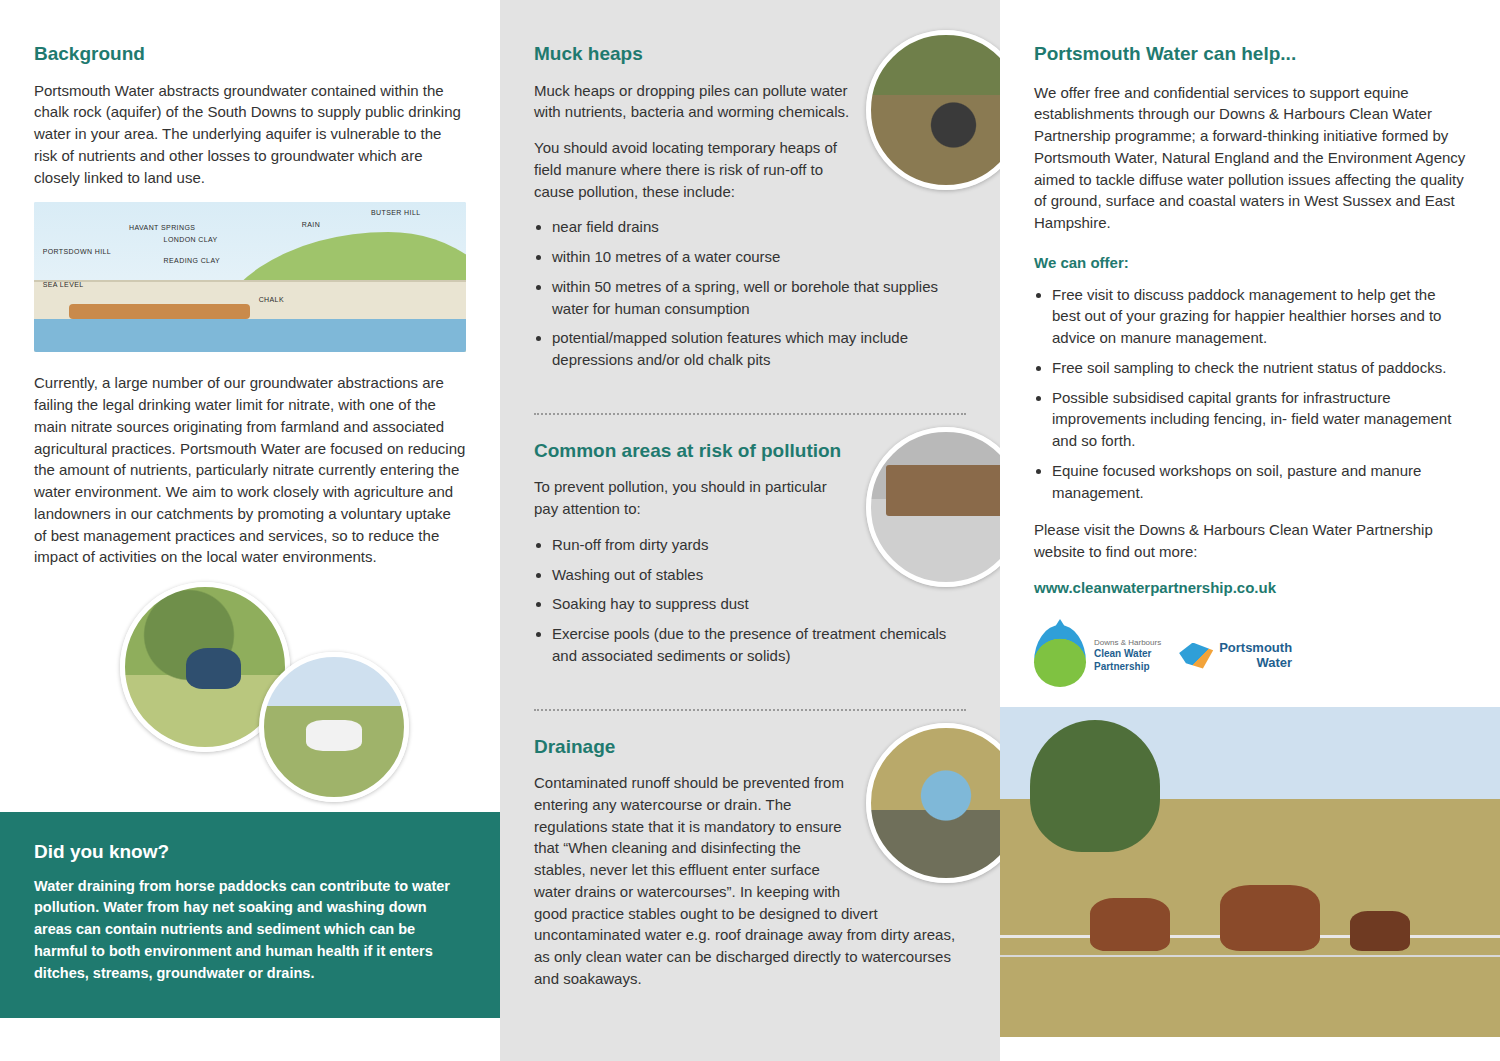Background
Portsmouth Water abstracts groundwater contained within the chalk rock (aquifer) of the South Downs to supply public drinking water in your area. The underlying aquifer is vulnerable to the risk of nutrients and other losses to groundwater which are closely linked to land use.
Havant Springs Portsdown Hill London Clay Reading Clay Sea Level Chalk Rain Butser Hill
Currently, a large number of our groundwater abstractions are failing the legal drinking water limit for nitrate, with one of the main nitrate sources originating from farmland and associated agricultural practices. Portsmouth Water are focused on reducing the amount of nutrients, particularly nitrate currently entering the water environment. We aim to work closely with agriculture and landowners in our catchments by promoting a voluntary uptake of best management practices and services, so to reduce the impact of activities on the local water environments.
Did you know?
Water draining from horse paddocks can contribute to water pollution. Water from hay net soaking and washing down areas can contain nutrients and sediment which can be harmful to both environment and human health if it enters ditches, streams, groundwater or drains.
Muck heaps
Muck heaps or dropping piles can pollute water with nutrients, bacteria and worming chemicals.
You should avoid locating temporary heaps of field manure where there is risk of run-off to cause pollution, these include:
near field drains
within 10 metres of a water course
within 50 metres of a spring, well or borehole that supplies water for human consumption
potential/mapped solution features which may include depressions and/or old chalk pits
Common areas at risk of pollution
To prevent pollution, you should in particular pay attention to:
Run-off from dirty yards
Washing out of stables
Soaking hay to suppress dust
Exercise pools (due to the presence of treatment chemicals and associated sediments or solids)
Drainage
Contaminated runoff should be prevented from entering any watercourse or drain. The regulations state that it is mandatory to ensure that “When cleaning and disinfecting the stables, never let this effluent enter surface water drains or watercourses”. In keeping with good practice stables ought to be designed to divert uncontaminated water e.g. roof drainage away from dirty areas, as only clean water can be discharged directly to watercourses and soakaways.
Portsmouth Water can help...
We offer free and confidential services to support equine establishments through our Downs & Harbours Clean Water Partnership programme; a forward-thinking initiative formed by Portsmouth Water, Natural England and the Environment Agency aimed to tackle diffuse water pollution issues affecting the quality of ground, surface and coastal waters in West Sussex and East Hampshire.
We can offer:
Free visit to discuss paddock management to help get the best out of your grazing for happier healthier horses and to advice on manure management.
Free soil sampling to check the nutrient status of paddocks.
Possible subsidised capital grants for infrastructure improvements including fencing, in- field water management and so forth.
Equine focused workshops on soil, pasture and manure management.
Please visit the Downs & Harbours Clean Water Partnership website to find out more:
www.cleanwaterpartnership.co.uk
Downs & Harbours Clean Water
Partnership
Portsmouth
Water